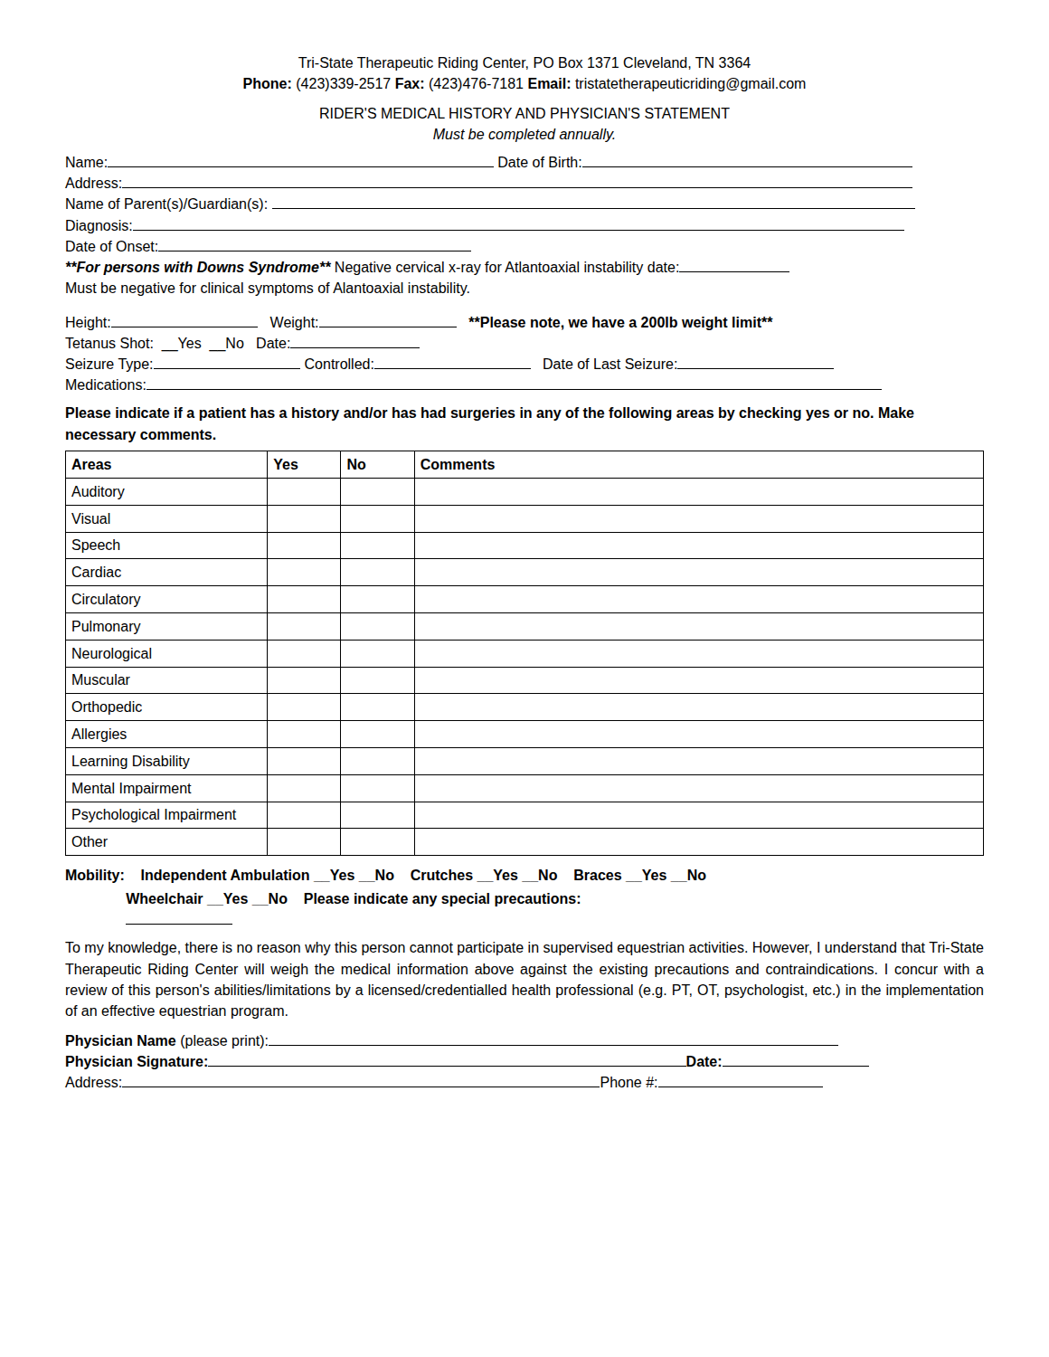Tri-State Therapeutic Riding Center, PO Box 1371 Cleveland, TN 3364
Phone: (423)339-2517 Fax: (423)476-7181 Email: tristatetherapeuticriding@gmail.com
RIDER'S MEDICAL HISTORY AND PHYSICIAN'S STATEMENT
Must be completed annually.
Name: Date of Birth:
Address:
Name of Parent(s)/Guardian(s):
Diagnosis:
Date of Onset:
**For persons with Downs Syndrome** Negative cervical x-ray for Atlantoaxial instability date:
Must be negative for clinical symptoms of Alantoaxial instability.
Height: Weight: **Please note, we have a 200lb weight limit**
Tetanus Shot: __Yes __No Date:
Seizure Type: Controlled: Date of Last Seizure:
Medications:
Please indicate if a patient has a history and/or has had surgeries in any of the following areas by checking yes or no. Make necessary comments.
| Areas | Yes | No | Comments |
| --- | --- | --- | --- |
| Auditory | | | |
| Visual | | | |
| Speech | | | |
| Cardiac | | | |
| Circulatory | | | |
| Pulmonary | | | |
| Neurological | | | |
| Muscular | | | |
| Orthopedic | | | |
| Allergies | | | |
| Learning Disability | | | |
| Mental Impairment | | | |
| Psychological Impairment | | | |
| Other | | | |
Mobility: Independent Ambulation __Yes __No Crutches __Yes __No Braces __Yes __No
Wheelchair __Yes __No Please indicate any special precautions:
To my knowledge, there is no reason why this person cannot participate in supervised equestrian activities. However, I understand that Tri-State Therapeutic Riding Center will weigh the medical information above against the existing precautions and contraindications. I concur with a review of this person's abilities/limitations by a licensed/credentialled health professional (e.g. PT, OT, psychologist, etc.) in the implementation of an effective equestrian program.
Physician Name (please print):
Physician Signature: Date:
Address: Phone #: